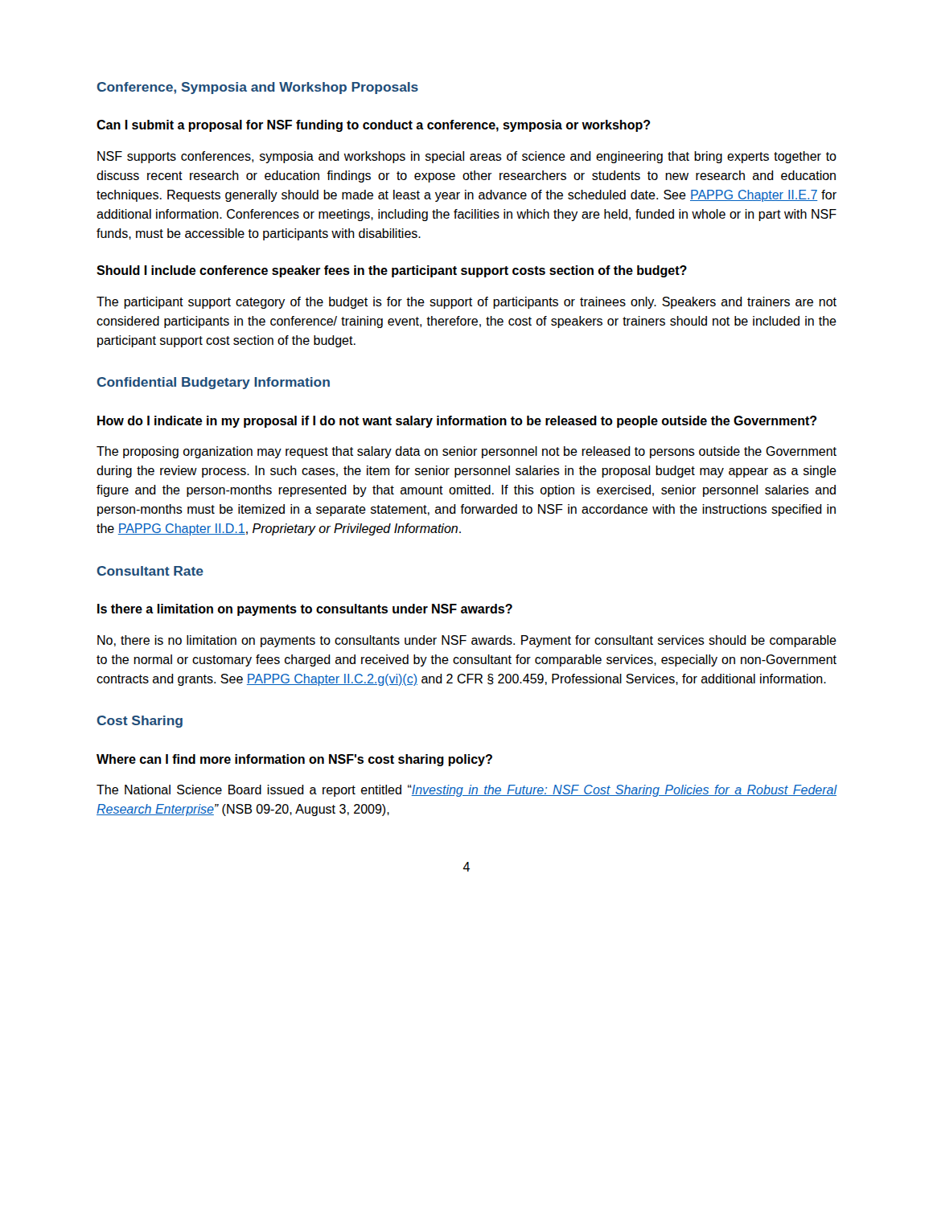Conference, Symposia and Workshop Proposals
Can I submit a proposal for NSF funding to conduct a conference, symposia or workshop?
NSF supports conferences, symposia and workshops in special areas of science and engineering that bring experts together to discuss recent research or education findings or to expose other researchers or students to new research and education techniques. Requests generally should be made at least a year in advance of the scheduled date. See PAPPG Chapter II.E.7 for additional information. Conferences or meetings, including the facilities in which they are held, funded in whole or in part with NSF funds, must be accessible to participants with disabilities.
Should I include conference speaker fees in the participant support costs section of the budget?
The participant support category of the budget is for the support of participants or trainees only. Speakers and trainers are not considered participants in the conference/ training event, therefore, the cost of speakers or trainers should not be included in the participant support cost section of the budget.
Confidential Budgetary Information
How do I indicate in my proposal if I do not want salary information to be released to people outside the Government?
The proposing organization may request that salary data on senior personnel not be released to persons outside the Government during the review process. In such cases, the item for senior personnel salaries in the proposal budget may appear as a single figure and the person-months represented by that amount omitted. If this option is exercised, senior personnel salaries and person-months must be itemized in a separate statement, and forwarded to NSF in accordance with the instructions specified in the PAPPG Chapter II.D.1, Proprietary or Privileged Information.
Consultant Rate
Is there a limitation on payments to consultants under NSF awards?
No, there is no limitation on payments to consultants under NSF awards. Payment for consultant services should be comparable to the normal or customary fees charged and received by the consultant for comparable services, especially on non-Government contracts and grants. See PAPPG Chapter II.C.2.g(vi)(c) and 2 CFR § 200.459, Professional Services, for additional information.
Cost Sharing
Where can I find more information on NSF's cost sharing policy?
The National Science Board issued a report entitled “Investing in the Future: NSF Cost Sharing Policies for a Robust Federal Research Enterprise” (NSB 09-20, August 3, 2009),
4